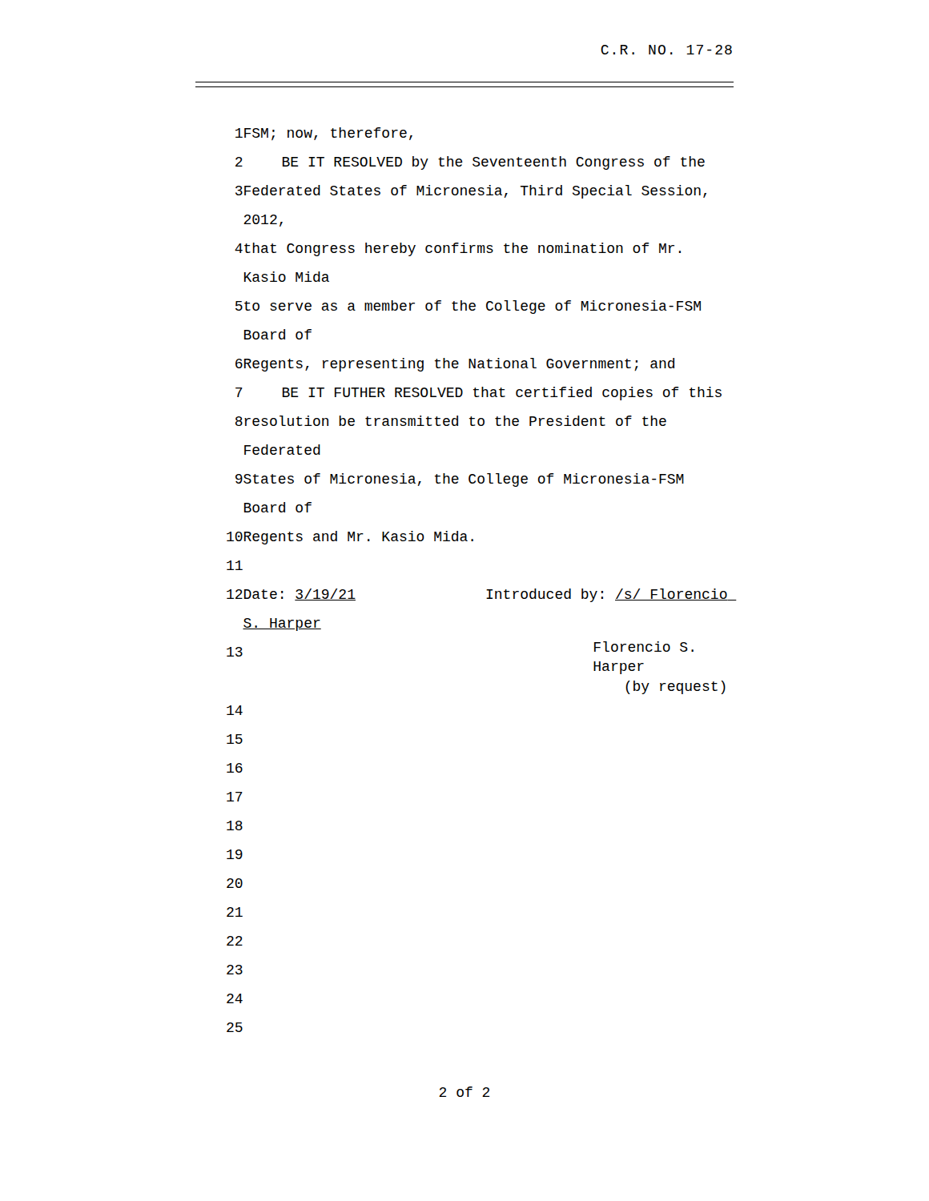C.R. NO. 17-28
| 1 | FSM; now, therefore, |
| 2 | BE IT RESOLVED by the Seventeenth Congress of the |
| 3 | Federated States of Micronesia, Third Special Session, 2012, |
| 4 | that Congress hereby confirms the nomination of Mr. Kasio Mida |
| 5 | to serve as a member of the College of Micronesia-FSM Board of |
| 6 | Regents, representing the National Government; and |
| 7 | BE IT FUTHER RESOLVED that certified copies of this |
| 8 | resolution be transmitted to the President of the Federated |
| 9 | States of Micronesia, the College of Micronesia-FSM Board of |
| 10 | Regents and Mr. Kasio Mida. |
| 11 | |
| 12 | Date: 3/19/21 Introduced by: /s/ Florencio S. Harper |
| 13 | Florencio S. Harper (by request) |
| 14 | |
| 15 | |
| 16 | |
| 17 | |
| 18 | |
| 19 | |
| 20 | |
| 21 | |
| 22 | |
| 23 | |
| 24 | |
| 25 | |
2 of 2